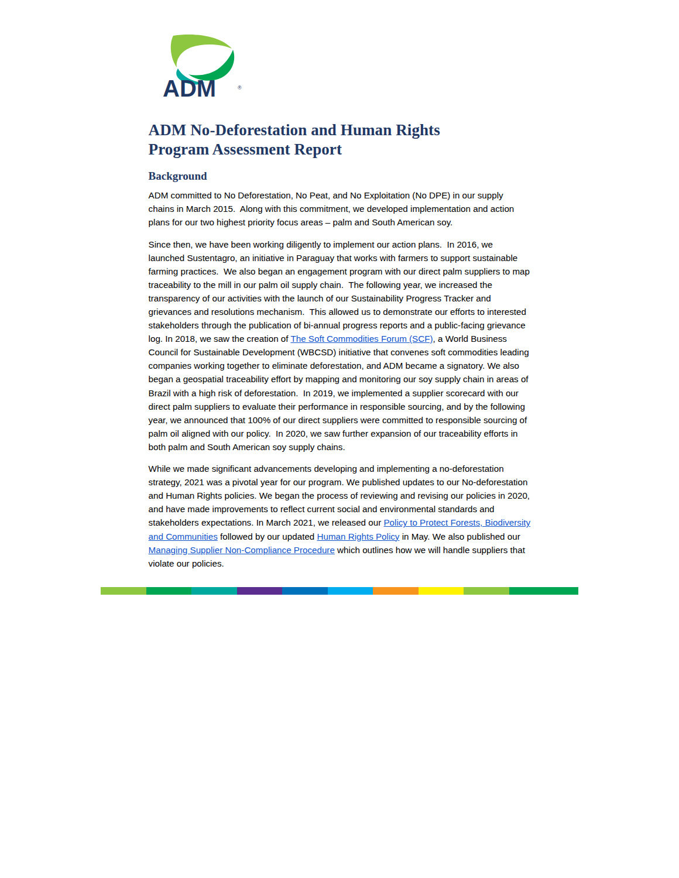ADM ®
ADM No-Deforestation and Human Rights
Program Assessment Report
Background
ADM committed to No Deforestation, No Peat, and No Exploitation (No DPE) in our supply chains in March 2015. Along with this commitment, we developed implementation and action plans for our two highest priority focus areas – palm and South American soy.
Since then, we have been working diligently to implement our action plans. In 2016, we launched Sustentagro, an initiative in Paraguay that works with farmers to support sustainable farming practices. We also began an engagement program with our direct palm suppliers to map traceability to the mill in our palm oil supply chain. The following year, we increased the transparency of our activities with the launch of our Sustainability Progress Tracker and grievances and resolutions mechanism. This allowed us to demonstrate our efforts to interested stakeholders through the publication of bi-annual progress reports and a public-facing grievance log. In 2018, we saw the creation of The Soft Commodities Forum (SCF), a World Business Council for Sustainable Development (WBCSD) initiative that convenes soft commodities leading companies working together to eliminate deforestation, and ADM became a signatory. We also began a geospatial traceability effort by mapping and monitoring our soy supply chain in areas of Brazil with a high risk of deforestation. In 2019, we implemented a supplier scorecard with our direct palm suppliers to evaluate their performance in responsible sourcing, and by the following year, we announced that 100% of our direct suppliers were committed to responsible sourcing of palm oil aligned with our policy. In 2020, we saw further expansion of our traceability efforts in both palm and South American soy supply chains.
While we made significant advancements developing and implementing a no-deforestation strategy, 2021 was a pivotal year for our program. We published updates to our No-deforestation and Human Rights policies. We began the process of reviewing and revising our policies in 2020, and have made improvements to reflect current social and environmental standards and stakeholders expectations. In March 2021, we released our Policy to Protect Forests, Biodiversity and Communities followed by our updated Human Rights Policy in May. We also published our Managing Supplier Non-Compliance Procedure which outlines how we will handle suppliers that violate our policies.